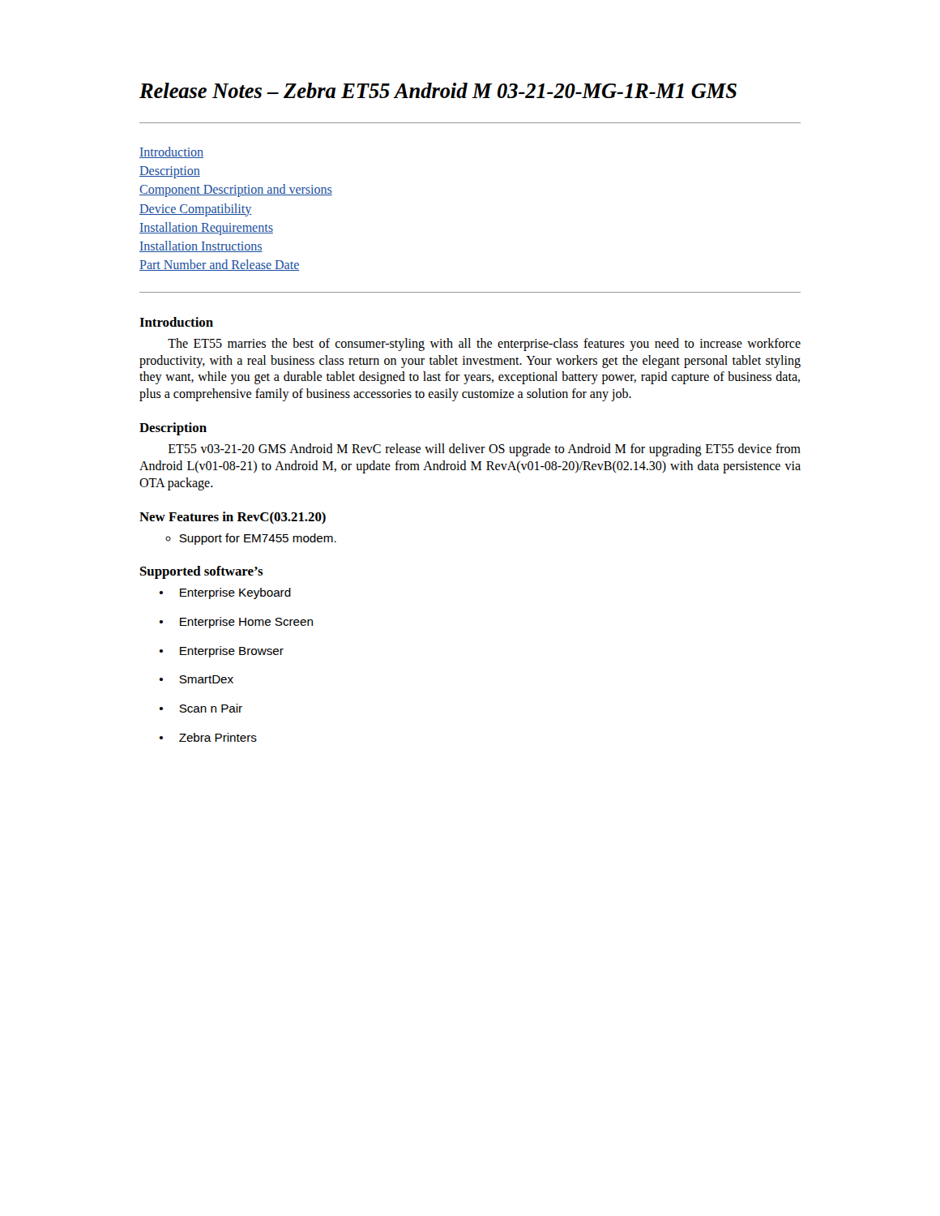Release Notes – Zebra ET55 Android M 03-21-20-MG-1R-M1 GMS
Introduction
Description
Component Description and versions
Device Compatibility
Installation Requirements
Installation Instructions
Part Number and Release Date
Introduction
The ET55 marries the best of consumer-styling with all the enterprise-class features you need to increase workforce productivity, with a real business class return on your tablet investment. Your workers get the elegant personal tablet styling they want, while you get a durable tablet designed to last for years, exceptional battery power, rapid capture of business data, plus a comprehensive family of business accessories to easily customize a solution for any job.
Description
ET55 v03-21-20 GMS Android M RevC release will deliver OS upgrade to Android M for upgrading ET55 device from Android L(v01-08-21) to Android M, or update from Android M RevA(v01-08-20)/RevB(02.14.30) with data persistence via OTA package.
New Features in RevC(03.21.20)
Support for EM7455 modem.
Supported software’s
Enterprise Keyboard
Enterprise Home Screen
Enterprise Browser
SmartDex
Scan n Pair
Zebra Printers